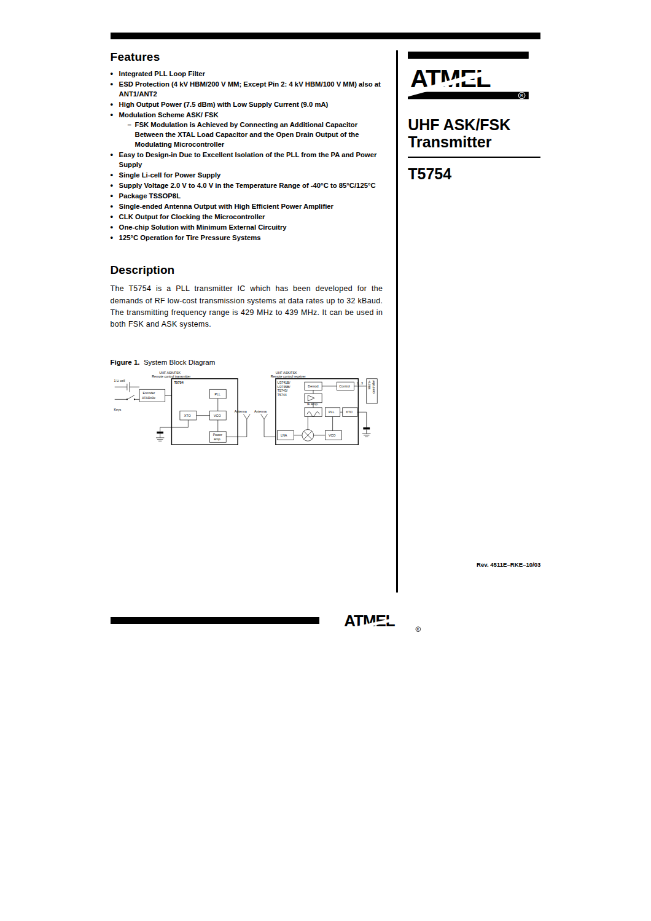Features
Integrated PLL Loop Filter
ESD Protection (4 kV HBM/200 V MM; Except Pin 2: 4 kV HBM/100 V MM) also at ANT1/ANT2
High Output Power (7.5 dBm) with Low Supply Current (9.0 mA)
Modulation Scheme ASK/ FSK
FSK Modulation is Achieved by Connecting an Additional Capacitor Between the XTAL Load Capacitor and the Open Drain Output of the Modulating Microcontroller
Easy to Design-in Due to Excellent Isolation of the PLL from the PA and Power Supply
Single Li-cell for Power Supply
Supply Voltage 2.0 V to 4.0 V in the Temperature Range of -40°C to 85°C/125°C
Package TSSOP8L
Single-ended Antenna Output with High Efficient Power Amplifier
CLK Output for Clocking the Microcontroller
One-chip Solution with Minimum External Circuitry
125°C Operation for Tire Pressure Systems
Description
The T5754 is a PLL transmitter IC which has been developed for the demands of RF low-cost transmission systems at data rates up to 32 kBaud. The transmitting frequency range is 429 MHz to 439 MHz. It can be used in both FSK and ASK systems.
Figure 1. System Block Diagram
UHF ASK/FSK Remote control transmitter UHF ASK/FSK Remote control receiver 1 Li cell Keys Encoder ATARx9x T5754 PLL XTO VCO Power amp. Antenna Antenna U3741B/ U3745B/ T5743/ T5744 Demod. Control IF Amp. PLL XTO LNA VCO Micro- controller 1...3
ATMEL R
UHF ASK/FSK
Transmitter
T5754
Rev. 4511E–RKE–10/03
ATMEL R